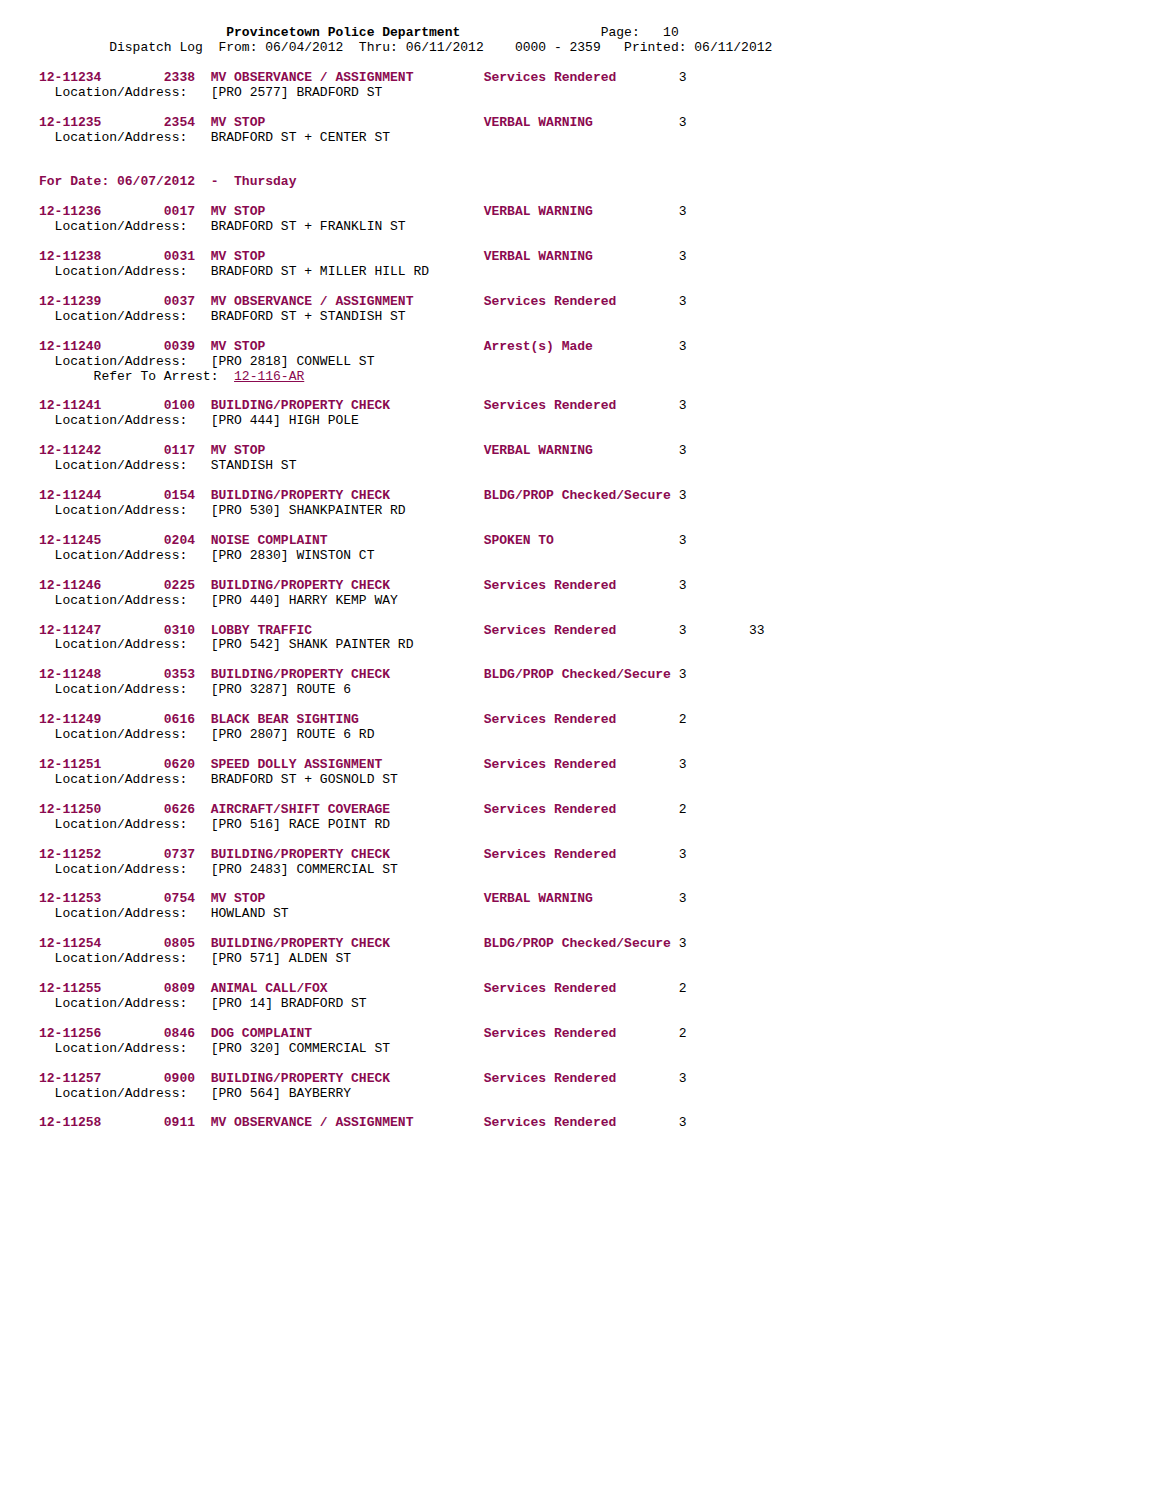Provincetown Police Department                  Page:   10
         Dispatch Log  From: 06/04/2012  Thru: 06/11/2012    0000 - 2359   Printed: 06/11/2012

12-11234        2338  MV OBSERVANCE / ASSIGNMENT         Services Rendered        3   
  Location/Address:   [PRO 2577] BRADFORD ST

12-11235        2354  MV STOP                            VERBAL WARNING           3   
  Location/Address:   BRADFORD ST + CENTER ST


For Date: 06/07/2012  -  Thursday

12-11236        0017  MV STOP                            VERBAL WARNING           3   
  Location/Address:   BRADFORD ST + FRANKLIN ST

12-11238        0031  MV STOP                            VERBAL WARNING           3   
  Location/Address:   BRADFORD ST + MILLER HILL RD

12-11239        0037  MV OBSERVANCE / ASSIGNMENT         Services Rendered        3   
  Location/Address:   BRADFORD ST + STANDISH ST

12-11240        0039  MV STOP                            Arrest(s) Made           3   
  Location/Address:   [PRO 2818] CONWELL ST
       Refer To Arrest:  12-116-AR

12-11241        0100  BUILDING/PROPERTY CHECK            Services Rendered        3   
  Location/Address:   [PRO 444] HIGH POLE

12-11242        0117  MV STOP                            VERBAL WARNING           3   
  Location/Address:   STANDISH ST

12-11244        0154  BUILDING/PROPERTY CHECK            BLDG/PROP Checked/Secure 3   
  Location/Address:   [PRO 530] SHANKPAINTER RD

12-11245        0204  NOISE COMPLAINT                    SPOKEN TO                3   
  Location/Address:   [PRO 2830] WINSTON CT

12-11246        0225  BUILDING/PROPERTY CHECK            Services Rendered        3   
  Location/Address:   [PRO 440] HARRY KEMP WAY

12-11247        0310  LOBBY TRAFFIC                      Services Rendered        3        33
  Location/Address:   [PRO 542] SHANK PAINTER RD

12-11248        0353  BUILDING/PROPERTY CHECK            BLDG/PROP Checked/Secure 3   
  Location/Address:   [PRO 3287] ROUTE 6

12-11249        0616  BLACK BEAR SIGHTING                Services Rendered        2   
  Location/Address:   [PRO 2807] ROUTE 6 RD

12-11251        0620  SPEED DOLLY ASSIGNMENT             Services Rendered        3   
  Location/Address:   BRADFORD ST + GOSNOLD ST

12-11250        0626  AIRCRAFT/SHIFT COVERAGE            Services Rendered        2   
  Location/Address:   [PRO 516] RACE POINT RD

12-11252        0737  BUILDING/PROPERTY CHECK            Services Rendered        3   
  Location/Address:   [PRO 2483] COMMERCIAL ST

12-11253        0754  MV STOP                            VERBAL WARNING           3   
  Location/Address:   HOWLAND ST

12-11254        0805  BUILDING/PROPERTY CHECK            BLDG/PROP Checked/Secure 3   
  Location/Address:   [PRO 571] ALDEN ST

12-11255        0809  ANIMAL CALL/FOX                    Services Rendered        2   
  Location/Address:   [PRO 14] BRADFORD ST

12-11256        0846  DOG COMPLAINT                      Services Rendered        2   
  Location/Address:   [PRO 320] COMMERCIAL ST

12-11257        0900  BUILDING/PROPERTY CHECK            Services Rendered        3   
  Location/Address:   [PRO 564] BAYBERRY

12-11258        0911  MV OBSERVANCE / ASSIGNMENT         Services Rendered        3